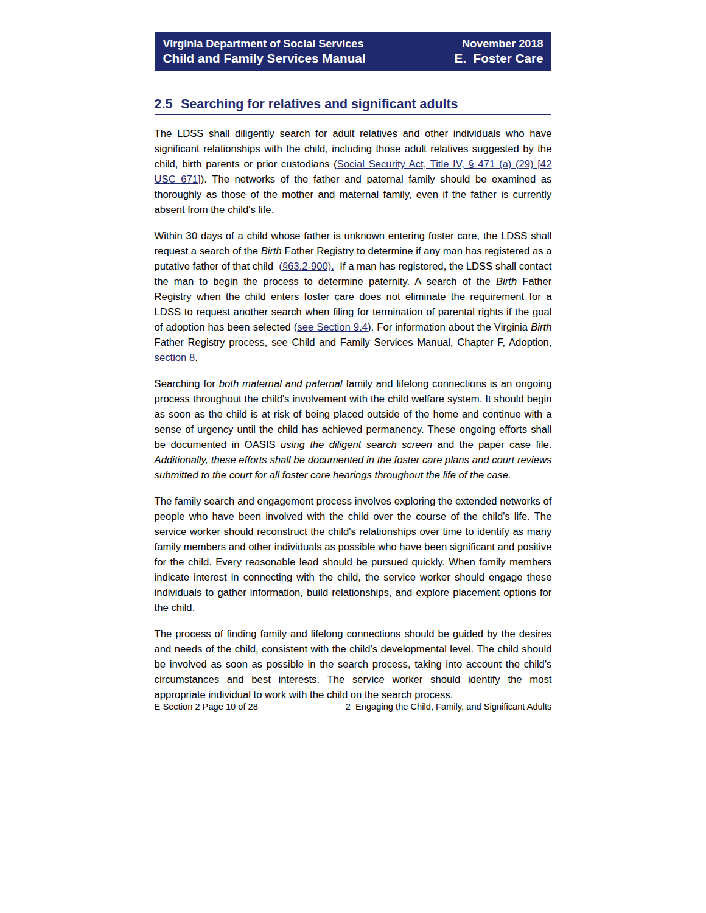Virginia Department of Social Services
Child and Family Services Manual
November 2018
E. Foster Care
2.5 Searching for relatives and significant adults
The LDSS shall diligently search for adult relatives and other individuals who have significant relationships with the child, including those adult relatives suggested by the child, birth parents or prior custodians (Social Security Act, Title IV, § 471 (a) (29) [42 USC 671]). The networks of the father and paternal family should be examined as thoroughly as those of the mother and maternal family, even if the father is currently absent from the child's life.
Within 30 days of a child whose father is unknown entering foster care, the LDSS shall request a search of the Birth Father Registry to determine if any man has registered as a putative father of that child (§63.2-900). If a man has registered, the LDSS shall contact the man to begin the process to determine paternity. A search of the Birth Father Registry when the child enters foster care does not eliminate the requirement for a LDSS to request another search when filing for termination of parental rights if the goal of adoption has been selected (see Section 9.4). For information about the Virginia Birth Father Registry process, see Child and Family Services Manual, Chapter F, Adoption, section 8.
Searching for both maternal and paternal family and lifelong connections is an ongoing process throughout the child's involvement with the child welfare system. It should begin as soon as the child is at risk of being placed outside of the home and continue with a sense of urgency until the child has achieved permanency. These ongoing efforts shall be documented in OASIS using the diligent search screen and the paper case file. Additionally, these efforts shall be documented in the foster care plans and court reviews submitted to the court for all foster care hearings throughout the life of the case.
The family search and engagement process involves exploring the extended networks of people who have been involved with the child over the course of the child's life. The service worker should reconstruct the child's relationships over time to identify as many family members and other individuals as possible who have been significant and positive for the child. Every reasonable lead should be pursued quickly. When family members indicate interest in connecting with the child, the service worker should engage these individuals to gather information, build relationships, and explore placement options for the child.
The process of finding family and lifelong connections should be guided by the desires and needs of the child, consistent with the child's developmental level. The child should be involved as soon as possible in the search process, taking into account the child's circumstances and best interests. The service worker should identify the most appropriate individual to work with the child on the search process.
E Section 2 Page 10 of 28
2 Engaging the Child, Family, and Significant Adults